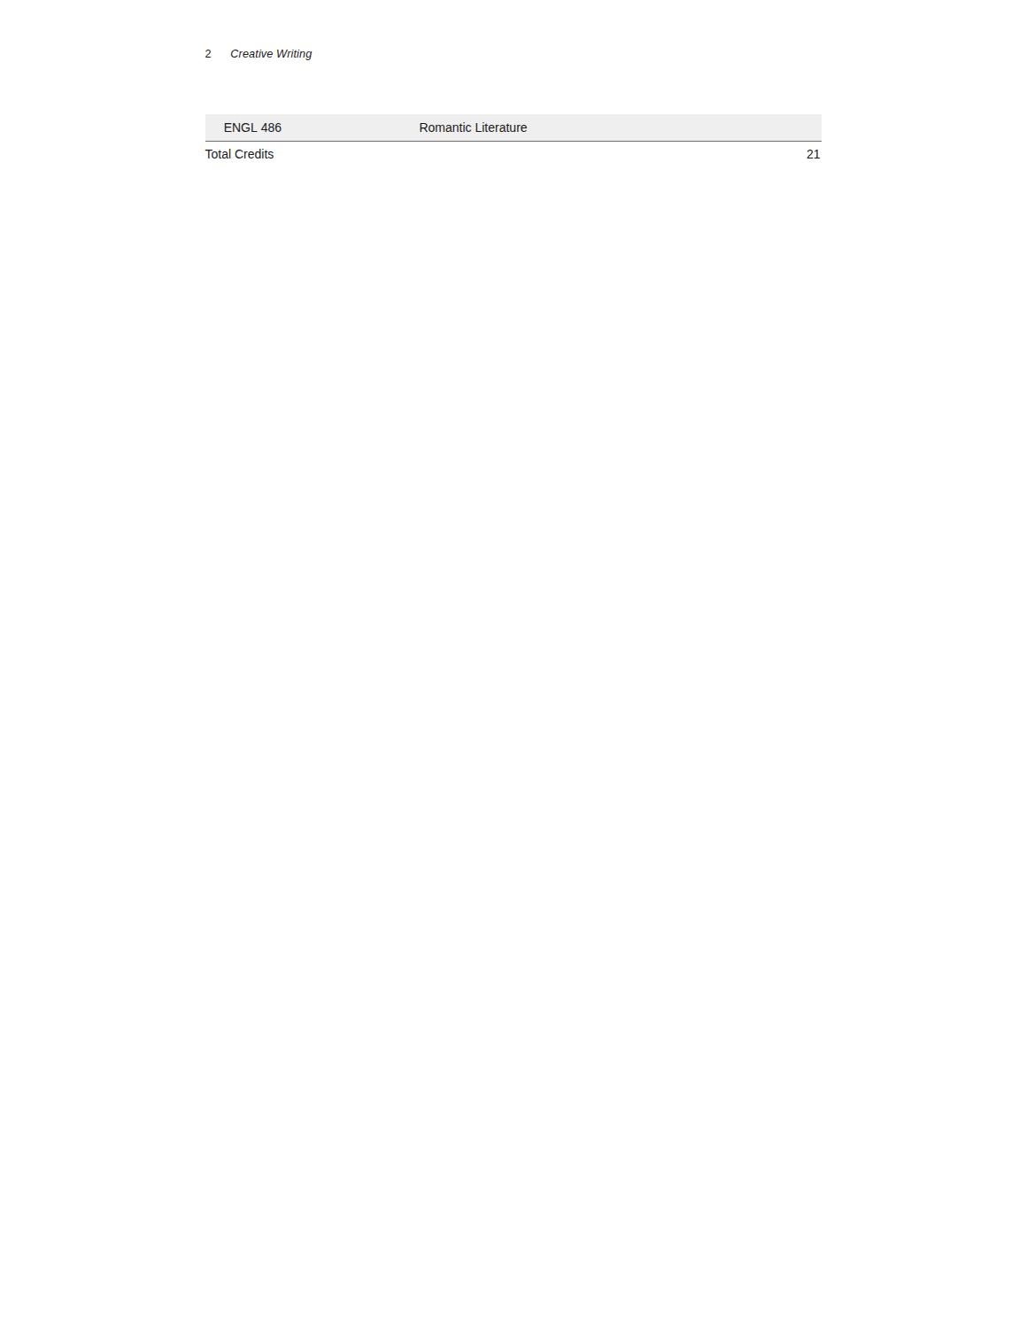2 Creative Writing
| ENGL 486 | Romantic Literature | |
| Total Credits | | 21 |